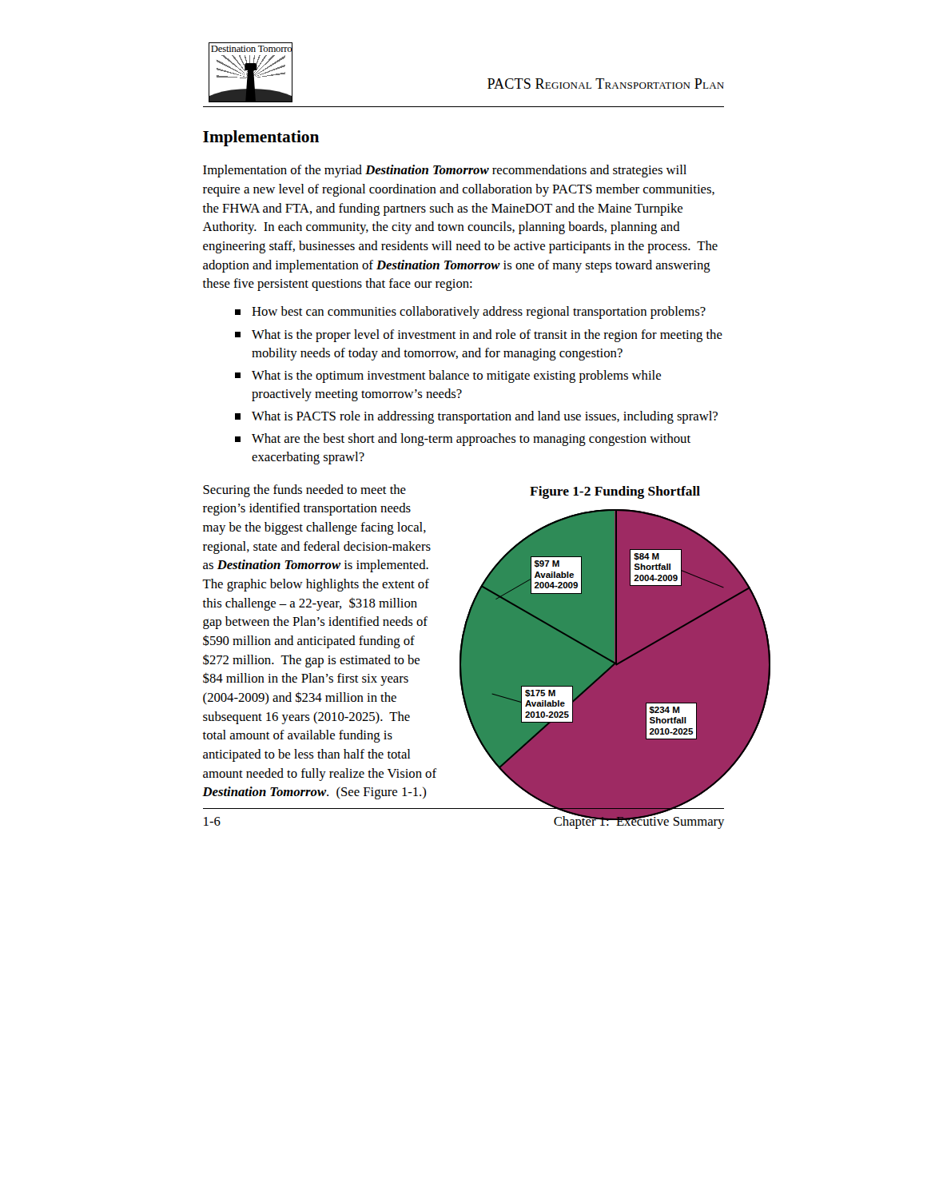Destination Tomorrow
PACTS Regional Transportation Plan
Implementation
Implementation of the myriad Destination Tomorrow recommendations and strategies will require a new level of regional coordination and collaboration by PACTS member communities, the FHWA and FTA, and funding partners such as the MaineDOT and the Maine Turnpike Authority. In each community, the city and town councils, planning boards, planning and engineering staff, businesses and residents will need to be active participants in the process. The adoption and implementation of Destination Tomorrow is one of many steps toward answering these five persistent questions that face our region:
How best can communities collaboratively address regional transportation problems?
What is the proper level of investment in and role of transit in the region for meeting the mobility needs of today and tomorrow, and for managing congestion?
What is the optimum investment balance to mitigate existing problems while proactively meeting tomorrow’s needs?
What is PACTS role in addressing transportation and land use issues, including sprawl?
What are the best short and long-term approaches to managing congestion without exacerbating sprawl?
Securing the funds needed to meet the region’s identified transportation needs may be the biggest challenge facing local, regional, state and federal decision-makers as Destination Tomorrow is implemented. The graphic below highlights the extent of this challenge – a 22-year, $318 million gap between the Plan’s identified needs of $590 million and anticipated funding of $272 million. The gap is estimated to be $84 million in the Plan’s first six years (2004-2009) and $234 million in the subsequent 16 years (2010-2025). The total amount of available funding is anticipated to be less than half the total amount needed to fully realize the Vision of Destination Tomorrow. (See Figure 1-1.)
Figure 1-2 Funding Shortfall
$84 M
Shortfall
2004-2009
$97 M
Available
2004-2009
$175 M
Available
2010-2025
$234 M
Shortfall
2010-2025
1-6
Chapter 1: Executive Summary